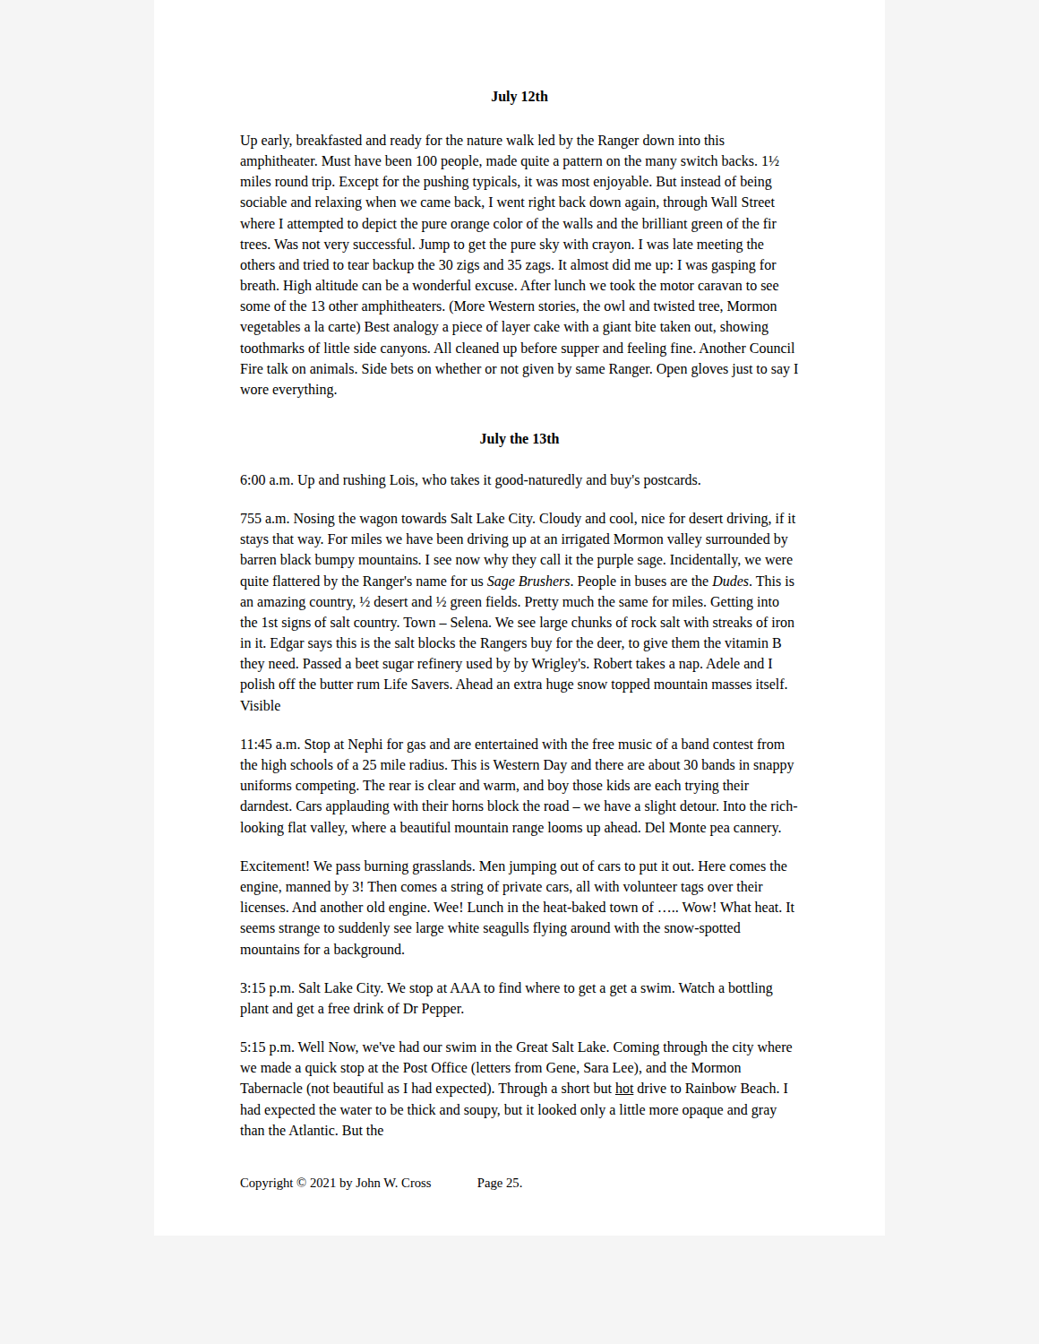July 12th
Up early, breakfasted and ready for the nature walk led by the Ranger down into this amphitheater. Must have been 100 people, made quite a pattern on the many switch backs. 1½ miles round trip. Except for the pushing typicals, it was most enjoyable. But instead of being sociable and relaxing when we came back, I went right back down again, through Wall Street where I attempted to depict the pure orange color of the walls and the brilliant green of the fir trees. Was not very successful. Jump to get the pure sky with crayon. I was late meeting the others and tried to tear backup the 30 zigs and 35 zags. It almost did me up: I was gasping for breath. High altitude can be a wonderful excuse. After lunch we took the motor caravan to see some of the 13 other amphitheaters. (More Western stories, the owl and twisted tree, Mormon vegetables a la carte) Best analogy a piece of layer cake with a giant bite taken out, showing toothmarks of little side canyons. All cleaned up before supper and feeling fine. Another Council Fire talk on animals. Side bets on whether or not given by same Ranger. Open gloves just to say I wore everything.
July the 13th
6:00 a.m. Up and rushing Lois, who takes it good-naturedly and buy's postcards.
755 a.m. Nosing the wagon towards Salt Lake City. Cloudy and cool, nice for desert driving, if it stays that way. For miles we have been driving up at an irrigated Mormon valley surrounded by barren black bumpy mountains. I see now why they call it the purple sage. Incidentally, we were quite flattered by the Ranger's name for us Sage Brushers. People in buses are the Dudes. This is an amazing country, ½ desert and ½ green fields. Pretty much the same for miles. Getting into the 1st signs of salt country. Town – Selena. We see large chunks of rock salt with streaks of iron in it. Edgar says this is the salt blocks the Rangers buy for the deer, to give them the vitamin B they need. Passed a beet sugar refinery used by by Wrigley's. Robert takes a nap. Adele and I polish off the butter rum Life Savers. Ahead an extra huge snow topped mountain masses itself. Visible
11:45 a.m. Stop at Nephi for gas and are entertained with the free music of a band contest from the high schools of a 25 mile radius. This is Western Day and there are about 30 bands in snappy uniforms competing. The rear is clear and warm, and boy those kids are each trying their darndest. Cars applauding with their horns block the road – we have a slight detour. Into the rich-looking flat valley, where a beautiful mountain range looms up ahead. Del Monte pea cannery.
Excitement! We pass burning grasslands. Men jumping out of cars to put it out. Here comes the engine, manned by 3! Then comes a string of private cars, all with volunteer tags over their licenses. And another old engine. Wee! Lunch in the heat-baked town of ….. Wow! What heat. It seems strange to suddenly see large white seagulls flying around with the snow-spotted mountains for a background.
3:15 p.m. Salt Lake City. We stop at AAA to find where to get a get a swim. Watch a bottling plant and get a free drink of Dr Pepper.
5:15 p.m. Well Now, we've had our swim in the Great Salt Lake. Coming through the city where we made a quick stop at the Post Office (letters from Gene, Sara Lee), and the Mormon Tabernacle (not beautiful as I had expected). Through a short but hot drive to Rainbow Beach. I had expected the water to be thick and soupy, but it looked only a little more opaque and gray than the Atlantic. But the
Copyright © 2021 by John W. Cross Page 25.